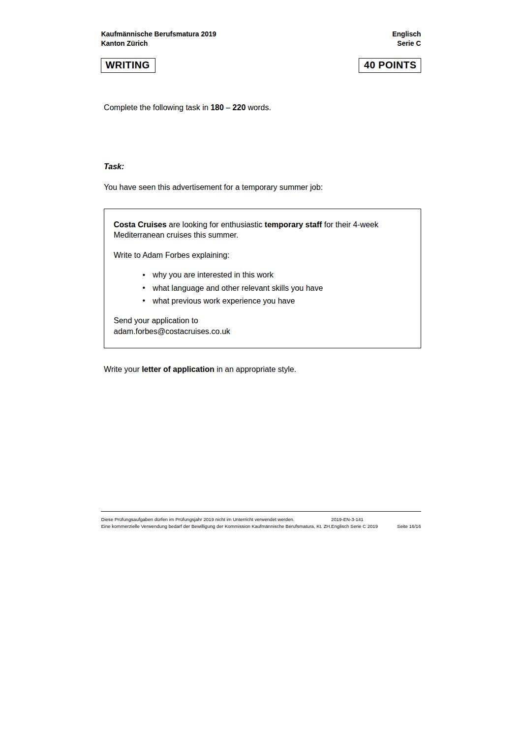Kaufmännische Berufsmatura 2019
Kanton Zürich
Englisch
Serie C
WRITING
40 POINTS
Complete the following task in 180 – 220 words.
Task:
You have seen this advertisement for a temporary summer job:
Costa Cruises are looking for enthusiastic temporary staff for their 4-week Mediterranean cruises this summer.
Write to Adam Forbes explaining:
why you are interested in this work
what language and other relevant skills you have
what previous work experience you have
Send your application to
adam.forbes@costacruises.co.uk
Write your letter of application in an appropriate style.
| Diese Prüfungsaufgaben dürfen im Prüfungsjahr 2019 nicht im Unterricht verwendet werden. | 2019-EN-3-141 | |
| Eine kommerzielle Verwendung bedarf der Bewilligung der Kommission Kaufmännische Berufsmatura, Kt. ZH. | Englisch Serie C 2019 | Seite 16/16 |